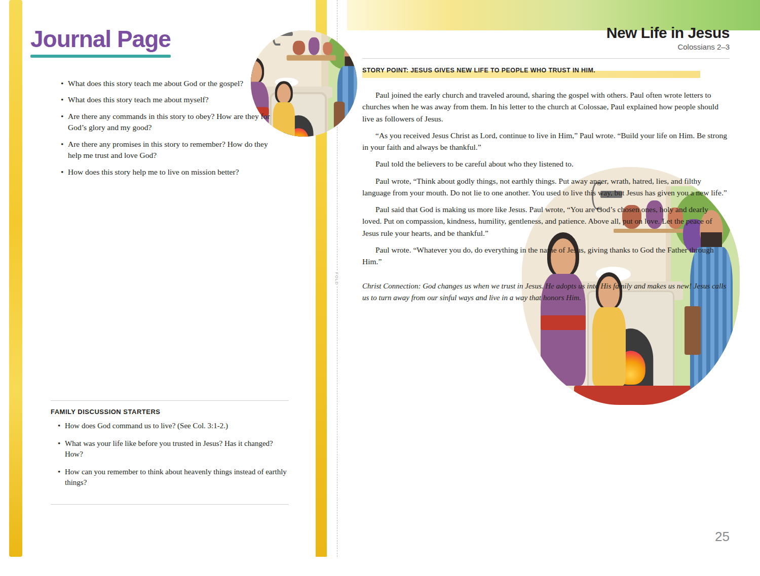Journal Page
What does this story teach me about God or the gospel?
What does this story teach me about myself?
Are there any commands in this story to obey? How are they for God’s glory and my good?
Are there any promises in this story to remember? How do they help me trust and love God?
How does this story help me to live on mission better?
FAMILY DISCUSSION STARTERS
How does God command us to live? (See Col. 3:1-2.)
What was your life like before you trusted in Jesus? Has it changed? How?
How can you remember to think about heavenly things instead of earthly things?
FOLD
New Life in Jesus
Colossians 2–3
STORY POINT: JESUS GIVES NEW LIFE TO PEOPLE WHO TRUST IN HIM.
Paul joined the early church and traveled around, sharing the gospel with others. Paul often wrote letters to churches when he was away from them. In his letter to the church at Colossae, Paul explained how people should live as followers of Jesus.
“As you received Jesus Christ as Lord, continue to live in Him,” Paul wrote. “Build your life on Him. Be strong in your faith and always be thankful.”
Paul told the believers to be careful about who they listened to.
Paul wrote, “Think about godly things, not earthly things. Put away anger, wrath, hatred, lies, and filthy language from your mouth. Do not lie to one another. You used to live this way, but Jesus has given you a new life.”
Paul said that God is making us more like Jesus. Paul wrote, “You are God’s chosen ones, holy and dearly loved. Put on compassion, kindness, humility, gentleness, and patience. Above all, put on love. Let the peace of Jesus rule your hearts, and be thankful.”
Paul wrote. “Whatever you do, do everything in the name of Jesus, giving thanks to God the Father through Him.”
Christ Connection: God changes us when we trust in Jesus. He adopts us into His family and makes us new! Jesus calls us to turn away from our sinful ways and live in a way that honors Him.
25